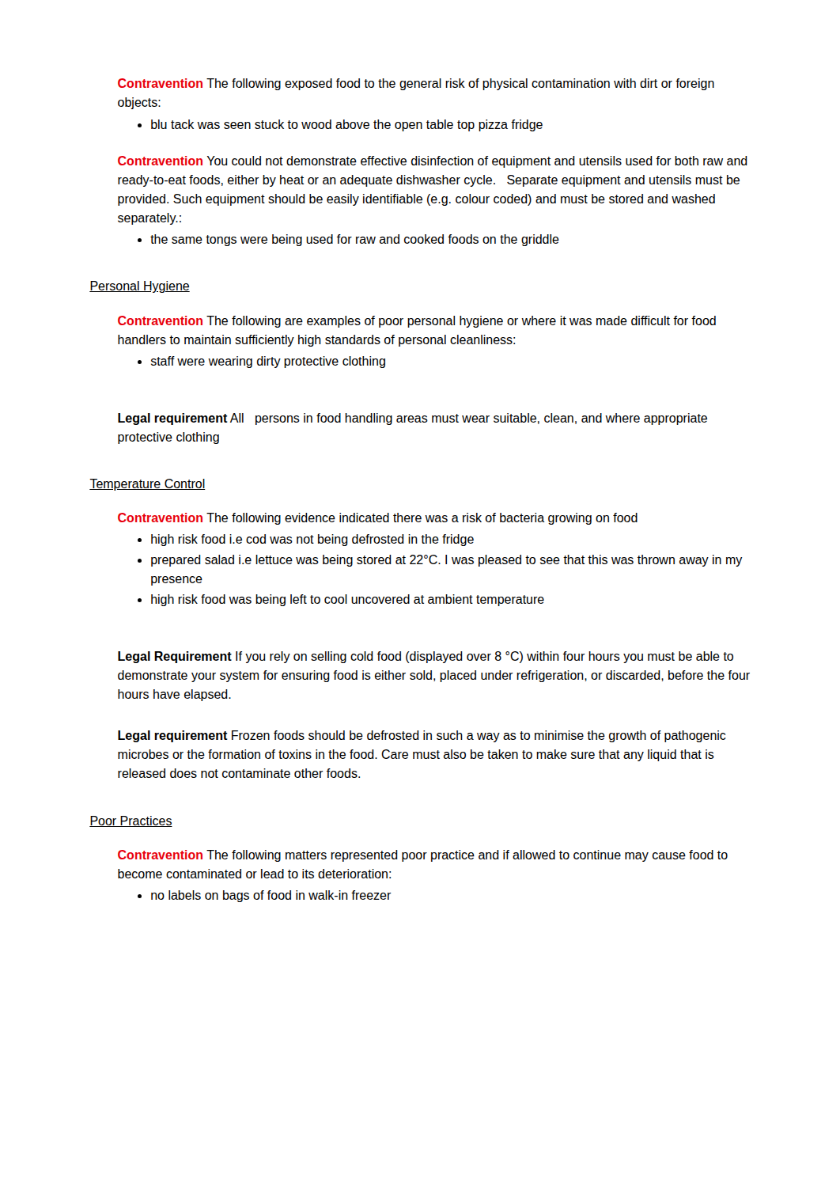Contravention The following exposed food to the general risk of physical contamination with dirt or foreign objects:
blu tack was seen stuck to wood above the open table top pizza fridge
Contravention You could not demonstrate effective disinfection of equipment and utensils used for both raw and ready-to-eat foods, either by heat or an adequate dishwasher cycle. Separate equipment and utensils must be provided. Such equipment should be easily identifiable (e.g. colour coded) and must be stored and washed separately.:
the same tongs were being used for raw and cooked foods on the griddle
Personal Hygiene
Contravention The following are examples of poor personal hygiene or where it was made difficult for food handlers to maintain sufficiently high standards of personal cleanliness:
staff were wearing dirty protective clothing
Legal requirement All persons in food handling areas must wear suitable, clean, and where appropriate protective clothing
Temperature Control
Contravention The following evidence indicated there was a risk of bacteria growing on food
high risk food i.e cod was not being defrosted in the fridge
prepared salad i.e lettuce was being stored at 22°C. I was pleased to see that this was thrown away in my presence
high risk food was being left to cool uncovered at ambient temperature
Legal Requirement If you rely on selling cold food (displayed over 8 °C) within four hours you must be able to demonstrate your system for ensuring food is either sold, placed under refrigeration, or discarded, before the four hours have elapsed.
Legal requirement Frozen foods should be defrosted in such a way as to minimise the growth of pathogenic microbes or the formation of toxins in the food. Care must also be taken to make sure that any liquid that is released does not contaminate other foods.
Poor Practices
Contravention The following matters represented poor practice and if allowed to continue may cause food to become contaminated or lead to its deterioration:
no labels on bags of food in walk-in freezer